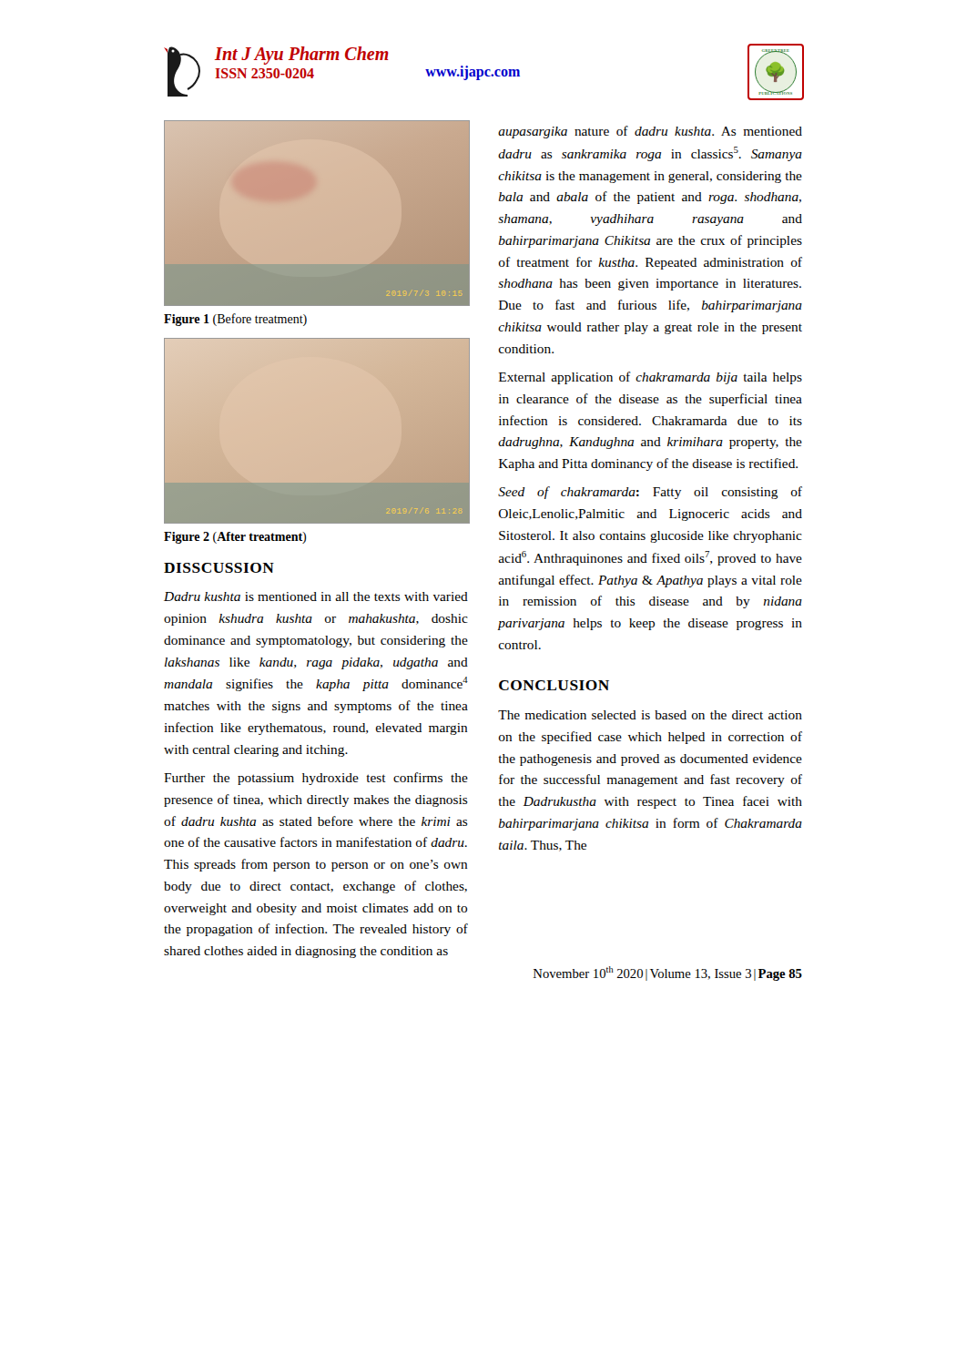Int J Ayu Pharm Chem
ISSN 2350-0204
www.ijapc.com
🌳
GREENTREE
PUBLICATIONS
2019/7/3 10:15
Figure 1 (Before treatment)
2019/7/6 11:28
Figure 2 (After treatment)
DISSCUSSION
Dadru kushta is mentioned in all the texts with varied opinion kshudra kushta or mahakushta, doshic dominance and symptomatology, but considering the lakshanas like kandu, raga pidaka, udgatha and mandala signifies the kapha pitta dominance4 matches with the signs and symptoms of the tinea infection like erythematous, round, elevated margin with central clearing and itching.
Further the potassium hydroxide test confirms the presence of tinea, which directly makes the diagnosis of dadru kushta as stated before where the krimi as one of the causative factors in manifestation of dadru. This spreads from person to person or on one’s own body due to direct contact, exchange of clothes, overweight and obesity and moist climates add on to the propagation of infection. The revealed history of shared clothes aided in diagnosing the condition as
aupasargika nature of dadru kushta. As mentioned dadru as sankramika roga in classics5. Samanya chikitsa is the management in general, considering the bala and abala of the patient and roga. shodhana, shamana, vyadhihara rasayana and bahirparimarjana Chikitsa are the crux of principles of treatment for kustha. Repeated administration of shodhana has been given importance in literatures. Due to fast and furious life, bahirparimarjana chikitsa would rather play a great role in the present condition.
External application of chakramarda bija taila helps in clearance of the disease as the superficial tinea infection is considered. Chakramarda due to its dadrughna, Kandughna and krimihara property, the Kapha and Pitta dominancy of the disease is rectified.
Seed of chakramarda: Fatty oil consisting of Oleic,Lenolic,Palmitic and Lignoceric acids and Sitosterol. It also contains glucoside like chryophanic acid6. Anthraquinones and fixed oils7, proved to have antifungal effect. Pathya & Apathya plays a vital role in remission of this disease and by nidana parivarjana helps to keep the disease progress in control.
CONCLUSION
The medication selected is based on the direct action on the specified case which helped in correction of the pathogenesis and proved as documented evidence for the successful management and fast recovery of the Dadrukustha with respect to Tinea facei with bahirparimarjana chikitsa in form of Chakramarda taila. Thus, The
November 10th 2020|Volume 13, Issue 3|Page 85